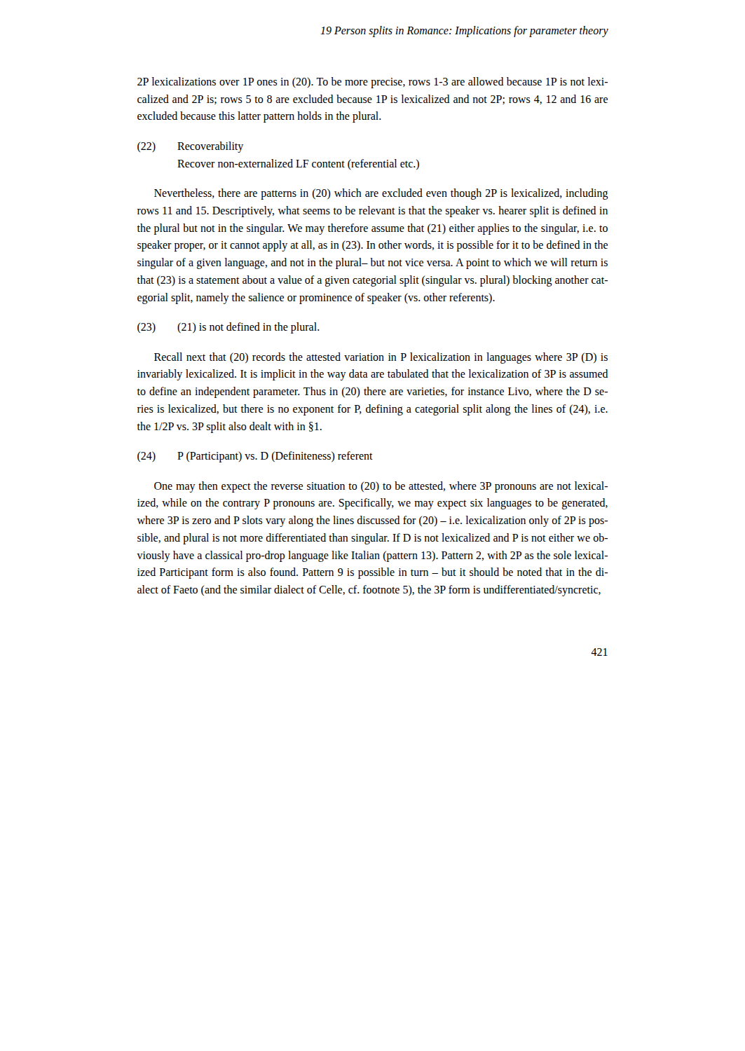19 Person splits in Romance: Implications for parameter theory
2P lexicalizations over 1P ones in (20). To be more precise, rows 1-3 are allowed because 1P is not lexicalized and 2P is; rows 5 to 8 are excluded because 1P is lexicalized and not 2P; rows 4, 12 and 16 are excluded because this latter pattern holds in the plural.
(22)
Recoverability Recover non-externalized LF content (referential etc.)
Nevertheless, there are patterns in (20) which are excluded even though 2P is lexicalized, including rows 11 and 15. Descriptively, what seems to be relevant is that the speaker vs. hearer split is defined in the plural but not in the singular. We may therefore assume that (21) either applies to the singular, i.e. to speaker proper, or it cannot apply at all, as in (23). In other words, it is possible for it to be defined in the singular of a given language, and not in the plural– but not vice versa. A point to which we will return is that (23) is a statement about a value of a given categorial split (singular vs. plural) blocking another categorial split, namely the salience or prominence of speaker (vs. other referents).
(23)
(21) is not defined in the plural.
Recall next that (20) records the attested variation in P lexicalization in languages where 3P (D) is invariably lexicalized. It is implicit in the way data are tabulated that the lexicalization of 3P is assumed to define an independent parameter. Thus in (20) there are varieties, for instance Livo, where the D series is lexicalized, but there is no exponent for P, defining a categorial split along the lines of (24), i.e. the 1/2P vs. 3P split also dealt with in §1.
(24)
P (Participant) vs. D (Definiteness) referent
One may then expect the reverse situation to (20) to be attested, where 3P pronouns are not lexicalized, while on the contrary P pronouns are. Specifically, we may expect six languages to be generated, where 3P is zero and P slots vary along the lines discussed for (20) – i.e. lexicalization only of 2P is possible, and plural is not more differentiated than singular. If D is not lexicalized and P is not either we obviously have a classical pro-drop language like Italian (pattern 13). Pattern 2, with 2P as the sole lexicalized Participant form is also found. Pattern 9 is possible in turn – but it should be noted that in the dialect of Faeto (and the similar dialect of Celle, cf. footnote 5), the 3P form is undifferentiated/syncretic,
421